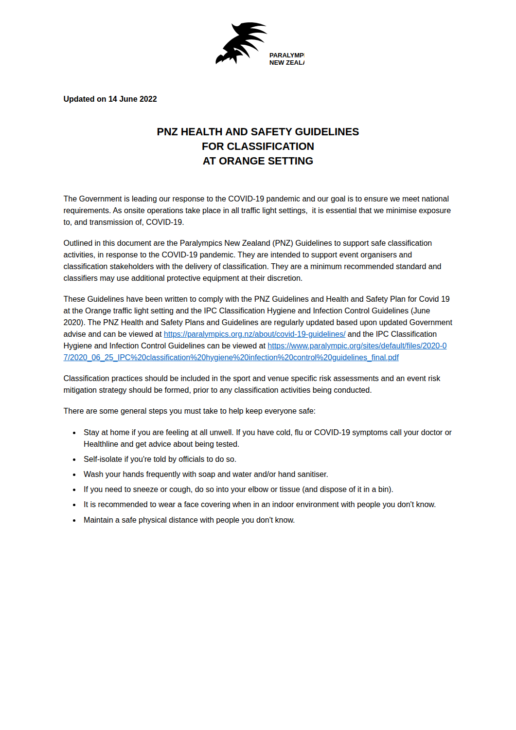PARALYMPICS NEW ZEALAND
Updated on 14 June 2022
PNZ HEALTH AND SAFETY GUIDELINES
FOR CLASSIFICATION
AT ORANGE SETTING
The Government is leading our response to the COVID-19 pandemic and our goal is to ensure we meet national requirements. As onsite operations take place in all traffic light settings, it is essential that we minimise exposure to, and transmission of, COVID-19.
Outlined in this document are the Paralympics New Zealand (PNZ) Guidelines to support safe classification activities, in response to the COVID-19 pandemic. They are intended to support event organisers and classification stakeholders with the delivery of classification. They are a minimum recommended standard and classifiers may use additional protective equipment at their discretion.
These Guidelines have been written to comply with the PNZ Guidelines and Health and Safety Plan for Covid 19 at the Orange traffic light setting and the IPC Classification Hygiene and Infection Control Guidelines (June 2020). The PNZ Health and Safety Plans and Guidelines are regularly updated based upon updated Government advise and can be viewed at https://paralympics.org.nz/about/covid-19-guidelines/ and the IPC Classification Hygiene and Infection Control Guidelines can be viewed at https://www.paralympic.org/sites/default/files/2020-07/2020_06_25_IPC%20classification%20hygiene%20infection%20control%20guidelines_final.pdf
Classification practices should be included in the sport and venue specific risk assessments and an event risk mitigation strategy should be formed, prior to any classification activities being conducted.
There are some general steps you must take to help keep everyone safe:
Stay at home if you are feeling at all unwell. If you have cold, flu or COVID-19 symptoms call your doctor or Healthline and get advice about being tested.
Self-isolate if you're told by officials to do so.
Wash your hands frequently with soap and water and/or hand sanitiser.
If you need to sneeze or cough, do so into your elbow or tissue (and dispose of it in a bin).
It is recommended to wear a face covering when in an indoor environment with people you don't know.
Maintain a safe physical distance with people you don't know.